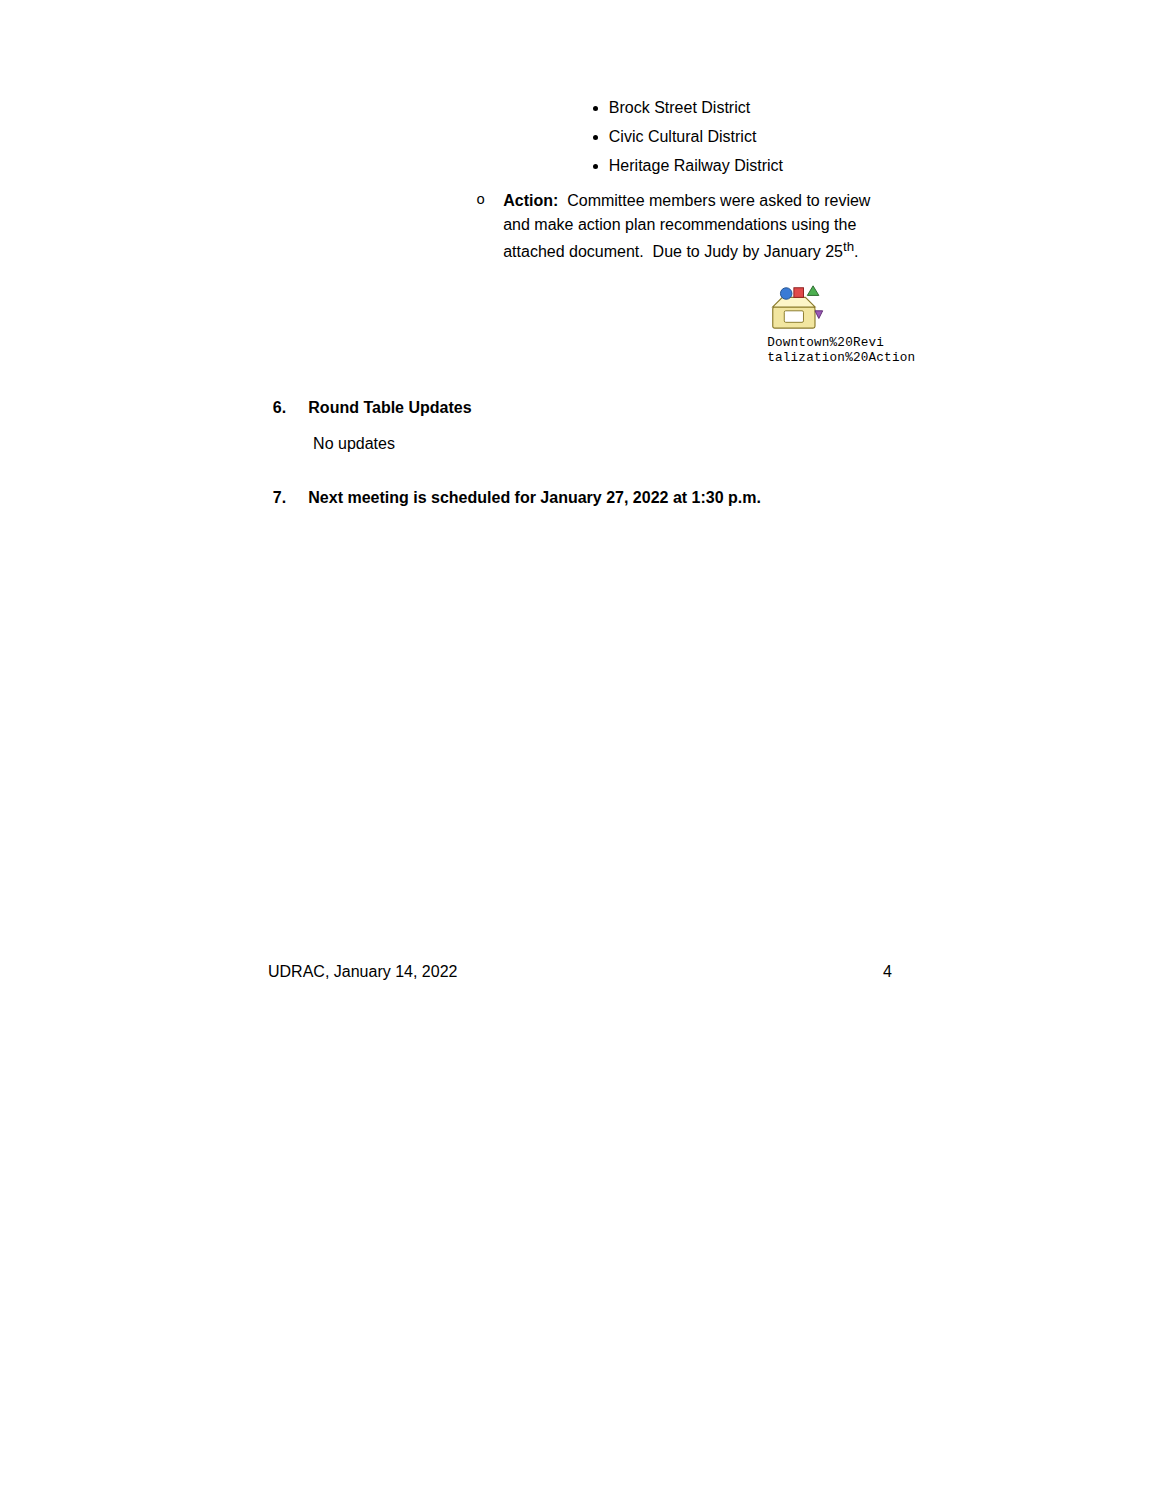Brock Street District
Civic Cultural District
Heritage Railway District
o
Action: Committee members were asked to review and make action plan recommendations using the attached document. Due to Judy by January 25th.
Downtown%20Revi talization%20Action
6. Round Table Updates
No updates
7. Next meeting is scheduled for January 27, 2022 at 1:30 p.m.
UDRAC, January 14, 2022
4